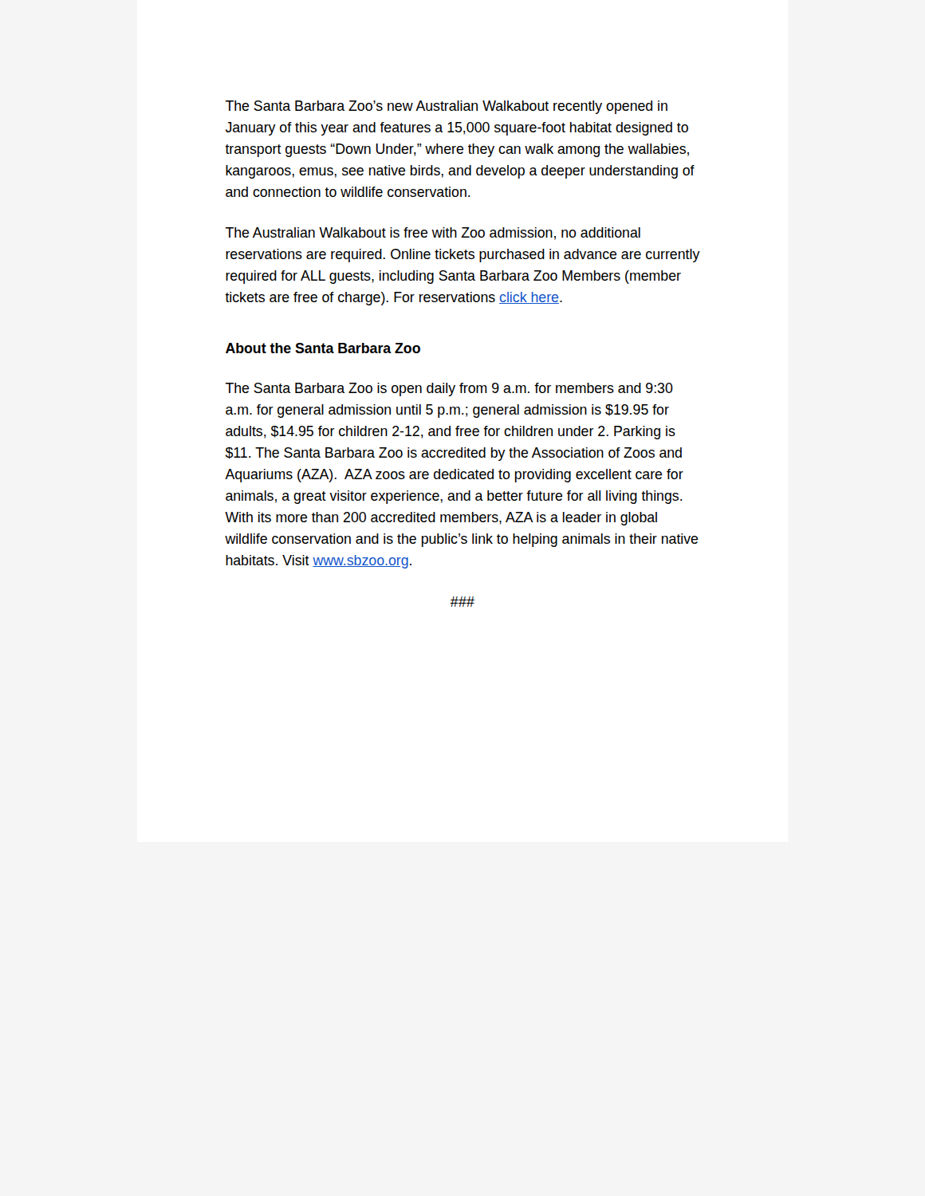The Santa Barbara Zoo’s new Australian Walkabout recently opened in January of this year and features a 15,000 square-foot habitat designed to transport guests “Down Under,” where they can walk among the wallabies, kangaroos, emus, see native birds, and develop a deeper understanding of and connection to wildlife conservation.
The Australian Walkabout is free with Zoo admission, no additional reservations are required. Online tickets purchased in advance are currently required for ALL guests, including Santa Barbara Zoo Members (member tickets are free of charge). For reservations click here.
About the Santa Barbara Zoo
The Santa Barbara Zoo is open daily from 9 a.m. for members and 9:30 a.m. for general admission until 5 p.m.; general admission is $19.95 for adults, $14.95 for children 2-12, and free for children under 2. Parking is $11. The Santa Barbara Zoo is accredited by the Association of Zoos and Aquariums (AZA). AZA zoos are dedicated to providing excellent care for animals, a great visitor experience, and a better future for all living things. With its more than 200 accredited members, AZA is a leader in global wildlife conservation and is the public’s link to helping animals in their native habitats. Visit www.sbzoo.org.
###